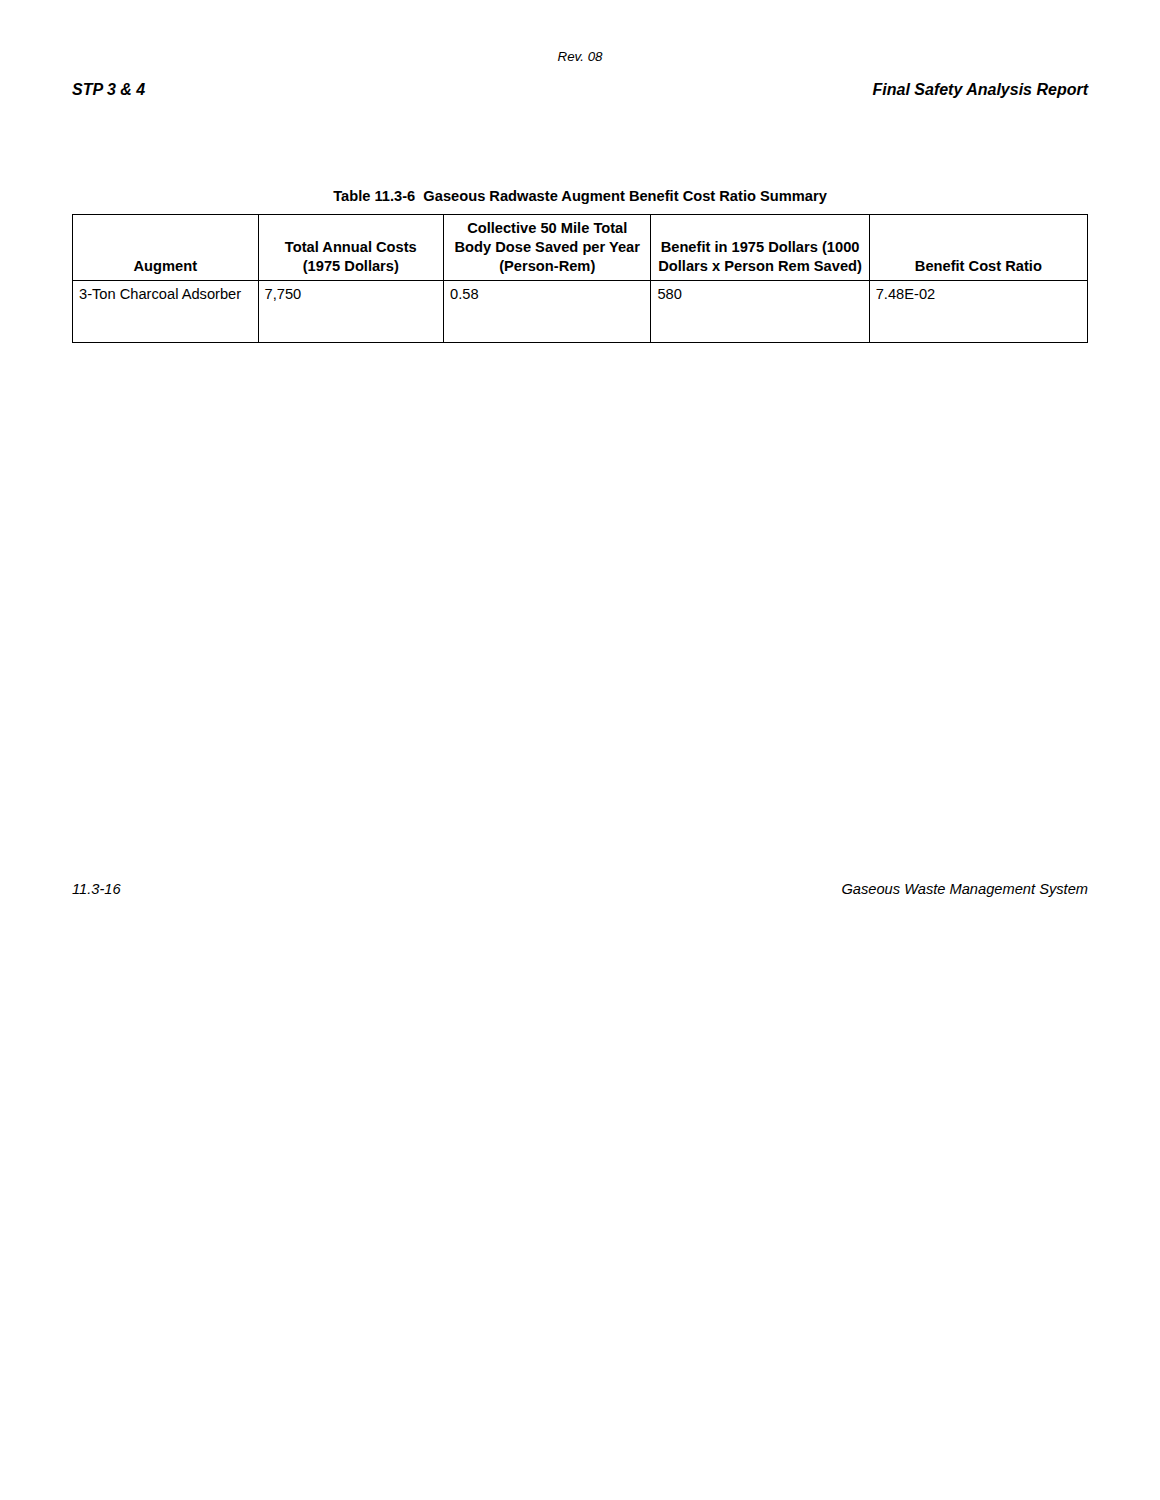Rev. 08
STP 3 & 4
Final Safety Analysis Report
Table 11.3-6 Gaseous Radwaste Augment Benefit Cost Ratio Summary
| Augment | Total Annual Costs (1975 Dollars) | Collective 50 Mile Total Body Dose Saved per Year (Person-Rem) | Benefit in 1975 Dollars (1000 Dollars x Person Rem Saved) | Benefit Cost Ratio |
| --- | --- | --- | --- | --- |
| 3-Ton Charcoal Adsorber | 7,750 | 0.58 | 580 | 7.48E-02 |
11.3-16
Gaseous Waste Management System